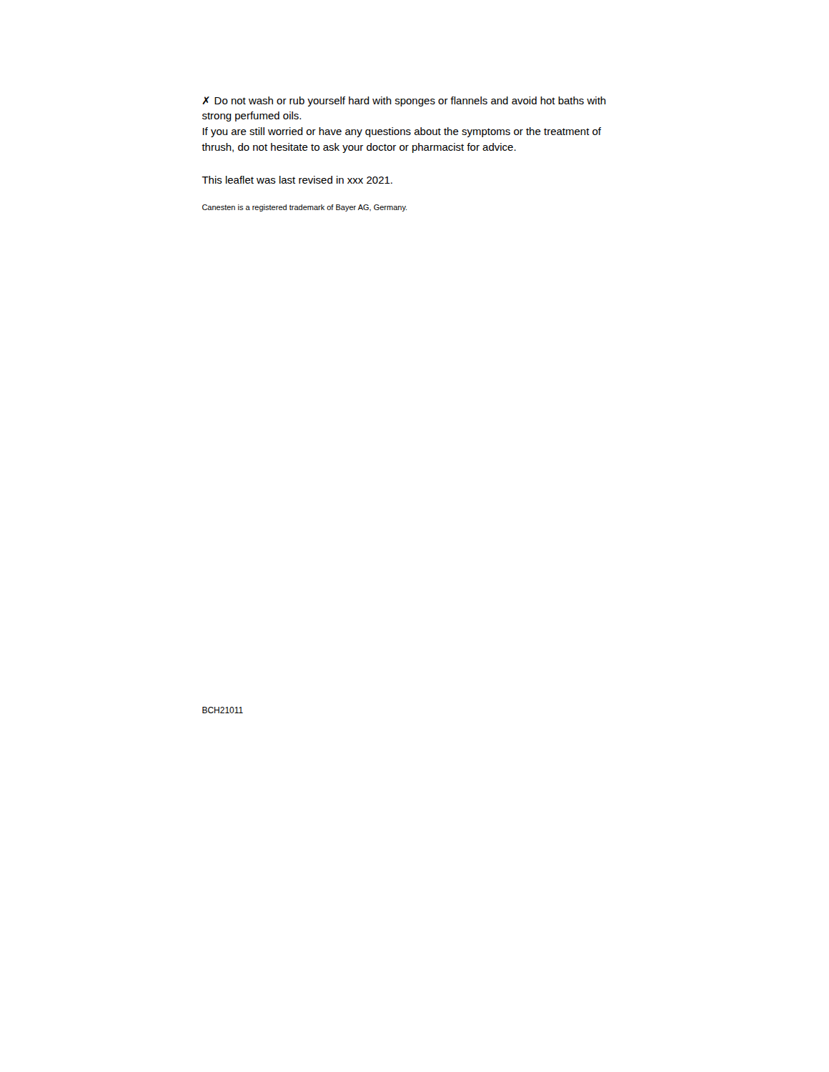✗ Do not wash or rub yourself hard with sponges or flannels and avoid hot baths with strong perfumed oils.
If you are still worried or have any questions about the symptoms or the treatment of thrush, do not hesitate to ask your doctor or pharmacist for advice.
This leaflet was last revised in xxx 2021.
Canesten is a registered trademark of Bayer AG, Germany.
BCH21011